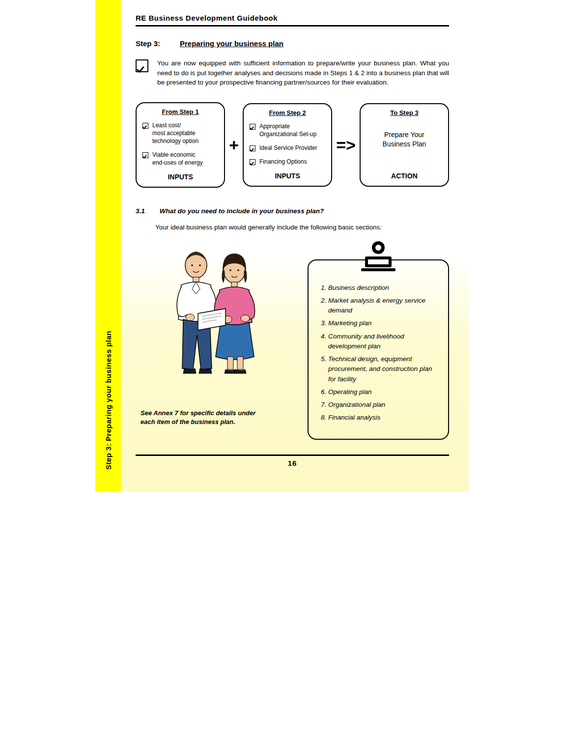Step 3: Preparing your business plan
RE Business Development Guidebook
Step 3: Preparing your business plan
You are now equipped with sufficient information to prepare/write your business plan. What you need to do is put together analyses and decisions made in Steps 1 & 2 into a business plan that will be presented to your prospective financing partner/sources for their evaluation.
From Step 1
Least cost/
most acceptable
technology option
Viable economic
end-uses of energy
INPUTS
+
From Step 2
Appropriate
Organizational Set-up
Ideal Service Provider
Financing Options
INPUTS
=>
To Step 3
Prepare Your
Business Plan
ACTION
3.1 What do you need to include in your business plan?
Your ideal business plan would generally include the following basic sections:
See Annex 7 for specific details under
each item of the business plan.
Business description
Market analysis & energy service demand
Marketing plan
Community and livelihood development plan
Technical design, equipment procurement, and construction plan for facility
Operating plan
Organizational plan
Financial analysis
16